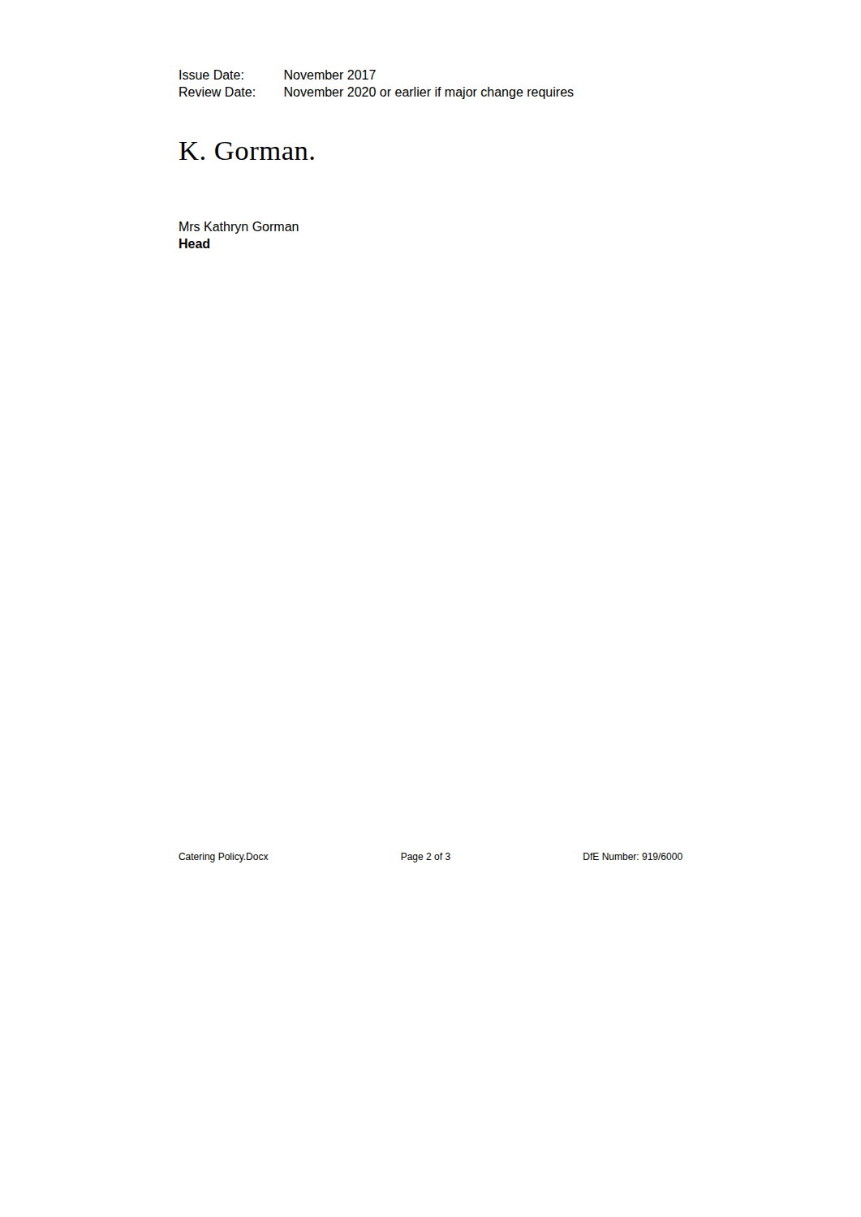Issue Date: November 2017
Review Date: November 2020 or earlier if major change requires
K. Gorman.
Mrs Kathryn Gorman
Head
Catering Policy.Docx
Page 2 of 3
DfE Number: 919/6000